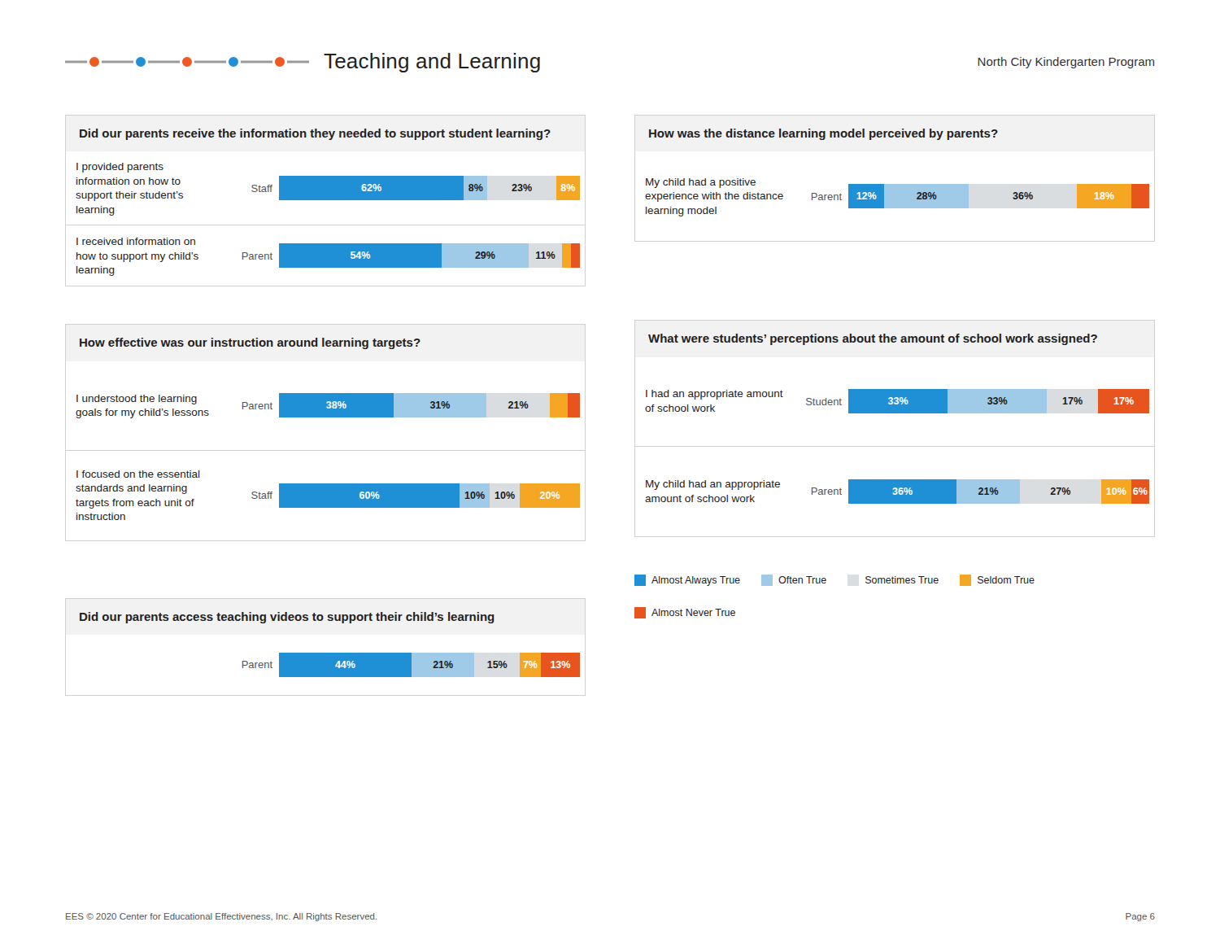Teaching and Learning
North City Kindergarten Program
Did our parents receive the information they needed to support student learning?
I provided parents information on how to support their student’s learning
Staff
62%
8%
23%
8%
I received information on how to support my child’s learning
Parent
54%
29%
11%
How effective was our instruction around learning targets?
I understood the learning goals for my child’s lessons
Parent
38%
31%
21%
I focused on the essential standards and learning targets from each unit of instruction
Staff
60%
10%
10%
20%
Did our parents access teaching videos to support their child’s learning
Parent
44%
21%
15%
7%
13%
How was the distance learning model perceived by parents?
My child had a positive experience with the distance learning model
Parent
12%
28%
36%
18%
What were students’ perceptions about the amount of school work assigned?
I had an appropriate amount of school work
Student
33%
33%
17%
17%
My child had an appropriate amount of school work
Parent
36%
21%
27%
10%
6%
Almost Always True
Often True
Sometimes True
Seldom True
Almost Never True
EES © 2020 Center for Educational Effectiveness, Inc. All Rights Reserved.
Page 6